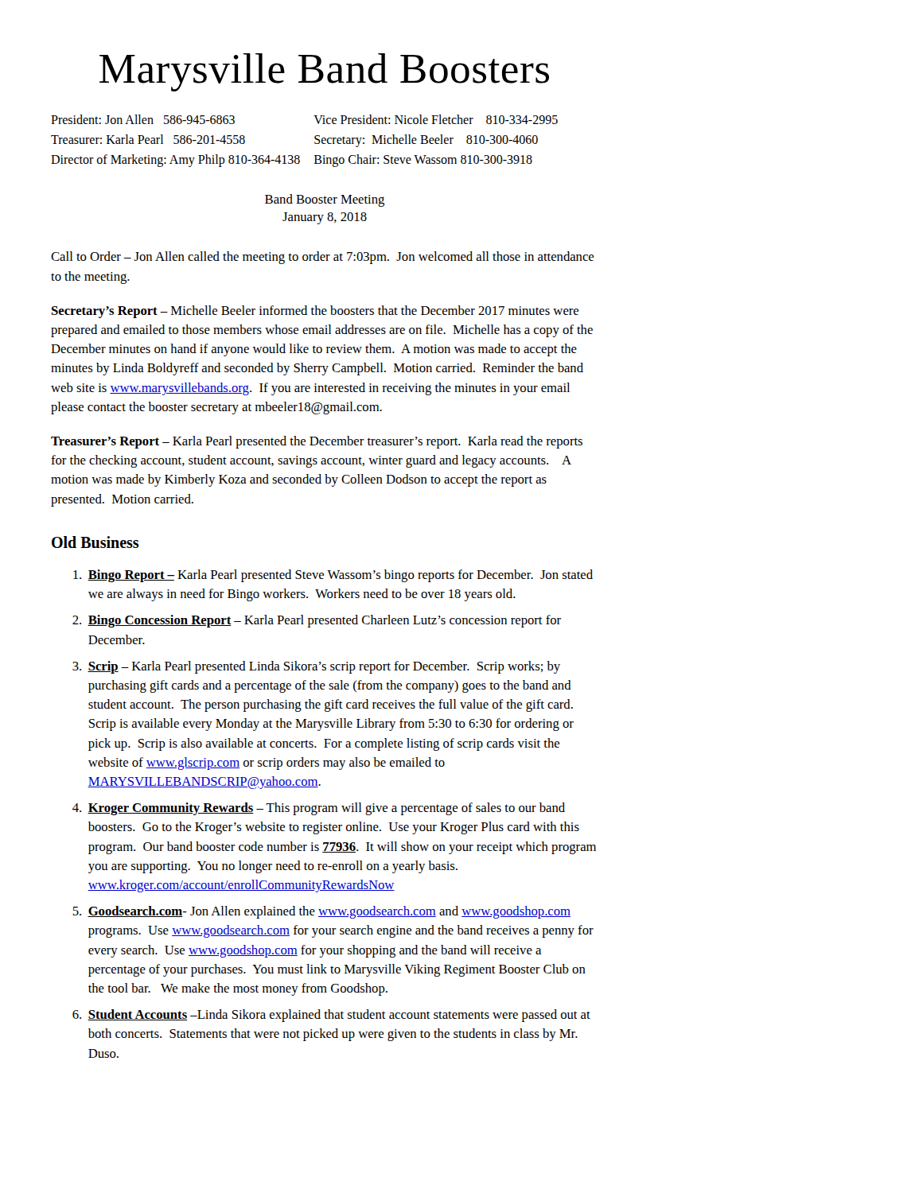Marysville Band Boosters
| President: Jon Allen 586-945-6863 | Vice President: Nicole Fletcher 810-334-2995 |
| Treasurer: Karla Pearl 586-201-4558 | Secretary: Michelle Beeler 810-300-4060 |
| Director of Marketing: Amy Philp 810-364-4138 | Bingo Chair: Steve Wassom 810-300-3918 |
Band Booster Meeting
January 8, 2018
Call to Order – Jon Allen called the meeting to order at 7:03pm. Jon welcomed all those in attendance to the meeting.
Secretary’s Report – Michelle Beeler informed the boosters that the December 2017 minutes were prepared and emailed to those members whose email addresses are on file. Michelle has a copy of the December minutes on hand if anyone would like to review them. A motion was made to accept the minutes by Linda Boldyreff and seconded by Sherry Campbell. Motion carried. Reminder the band web site is www.marysvillebands.org. If you are interested in receiving the minutes in your email please contact the booster secretary at mbeeler18@gmail.com.
Treasurer’s Report – Karla Pearl presented the December treasurer’s report. Karla read the reports for the checking account, student account, savings account, winter guard and legacy accounts. A motion was made by Kimberly Koza and seconded by Colleen Dodson to accept the report as presented. Motion carried.
Old Business
Bingo Report – Karla Pearl presented Steve Wassom’s bingo reports for December. Jon stated we are always in need for Bingo workers. Workers need to be over 18 years old.
Bingo Concession Report – Karla Pearl presented Charleen Lutz’s concession report for December.
Scrip – Karla Pearl presented Linda Sikora’s scrip report for December. Scrip works; by purchasing gift cards and a percentage of the sale (from the company) goes to the band and student account. The person purchasing the gift card receives the full value of the gift card. Scrip is available every Monday at the Marysville Library from 5:30 to 6:30 for ordering or pick up. Scrip is also available at concerts. For a complete listing of scrip cards visit the website of www.glscrip.com or scrip orders may also be emailed to MARYSVILLEBANDSCRIP@yahoo.com.
Kroger Community Rewards – This program will give a percentage of sales to our band boosters. Go to the Kroger’s website to register online. Use your Kroger Plus card with this program. Our band booster code number is 77936. It will show on your receipt which program you are supporting. You no longer need to re-enroll on a yearly basis. www.kroger.com/account/enrollCommunityRewardsNow
Goodsearch.com- Jon Allen explained the www.goodsearch.com and www.goodshop.com programs. Use www.goodsearch.com for your search engine and the band receives a penny for every search. Use www.goodshop.com for your shopping and the band will receive a percentage of your purchases. You must link to Marysville Viking Regiment Booster Club on the tool bar. We make the most money from Goodshop.
Student Accounts –Linda Sikora explained that student account statements were passed out at both concerts. Statements that were not picked up were given to the students in class by Mr. Duso.